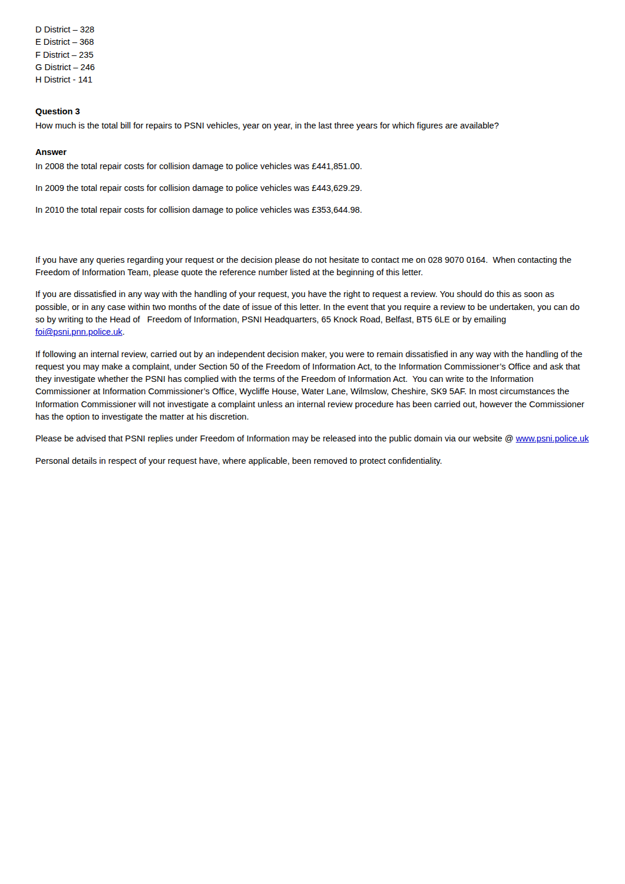D District – 328
E District – 368
F District – 235
G District – 246
H District - 141
Question 3
How much is the total bill for repairs to PSNI vehicles, year on year, in the last three years for which figures are available?
Answer
In 2008 the total repair costs for collision damage to police vehicles was £441,851.00.
In 2009 the total repair costs for collision damage to police vehicles was £443,629.29.
In 2010 the total repair costs for collision damage to police vehicles was £353,644.98.
If you have any queries regarding your request or the decision please do not hesitate to contact me on 028 9070 0164. When contacting the Freedom of Information Team, please quote the reference number listed at the beginning of this letter.
If you are dissatisfied in any way with the handling of your request, you have the right to request a review. You should do this as soon as possible, or in any case within two months of the date of issue of this letter. In the event that you require a review to be undertaken, you can do so by writing to the Head of Freedom of Information, PSNI Headquarters, 65 Knock Road, Belfast, BT5 6LE or by emailing foi@psni.pnn.police.uk.
If following an internal review, carried out by an independent decision maker, you were to remain dissatisfied in any way with the handling of the request you may make a complaint, under Section 50 of the Freedom of Information Act, to the Information Commissioner’s Office and ask that they investigate whether the PSNI has complied with the terms of the Freedom of Information Act. You can write to the Information Commissioner at Information Commissioner’s Office, Wycliffe House, Water Lane, Wilmslow, Cheshire, SK9 5AF. In most circumstances the Information Commissioner will not investigate a complaint unless an internal review procedure has been carried out, however the Commissioner has the option to investigate the matter at his discretion.
Please be advised that PSNI replies under Freedom of Information may be released into the public domain via our website @ www.psni.police.uk
Personal details in respect of your request have, where applicable, been removed to protect confidentiality.